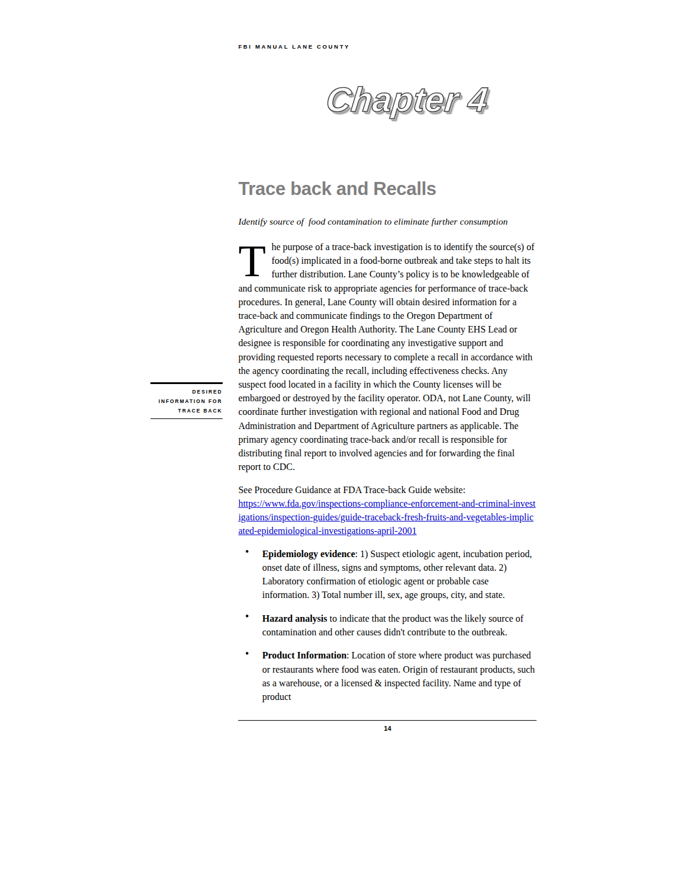FBI Manual Lane County
Chapter 4
Desired
Information for
Trace back
Trace back and Recalls
Identify source of food contamination to eliminate further consumption
The purpose of a trace-back investigation is to identify the source(s) of food(s) implicated in a food-borne outbreak and take steps to halt its further distribution. Lane County’s policy is to be knowledgeable of and communicate risk to appropriate agencies for performance of trace-back procedures. In general, Lane County will obtain desired information for a trace-back and communicate findings to the Oregon Department of Agriculture and Oregon Health Authority. The Lane County EHS Lead or designee is responsible for coordinating any investigative support and providing requested reports necessary to complete a recall in accordance with the agency coordinating the recall, including effectiveness checks. Any suspect food located in a facility in which the County licenses will be embargoed or destroyed by the facility operator. ODA, not Lane County, will coordinate further investigation with regional and national Food and Drug Administration and Department of Agriculture partners as applicable. The primary agency coordinating trace-back and/or recall is responsible for distributing final report to involved agencies and for forwarding the final report to CDC.
See Procedure Guidance at FDA Trace-back Guide website:
https://www.fda.gov/inspections-compliance-enforcement-and-criminal-investigations/inspection-guides/guide-traceback-fresh-fruits-and-vegetables-implicated-epidemiological-investigations-april-2001
Epidemiology evidence: 1) Suspect etiologic agent, incubation period, onset date of illness, signs and symptoms, other relevant data. 2) Laboratory confirmation of etiologic agent or probable case information. 3) Total number ill, sex, age groups, city, and state.
Hazard analysis to indicate that the product was the likely source of contamination and other causes didn't contribute to the outbreak.
Product Information: Location of store where product was purchased or restaurants where food was eaten. Origin of restaurant products, such as a warehouse, or a licensed & inspected facility. Name and type of product
14